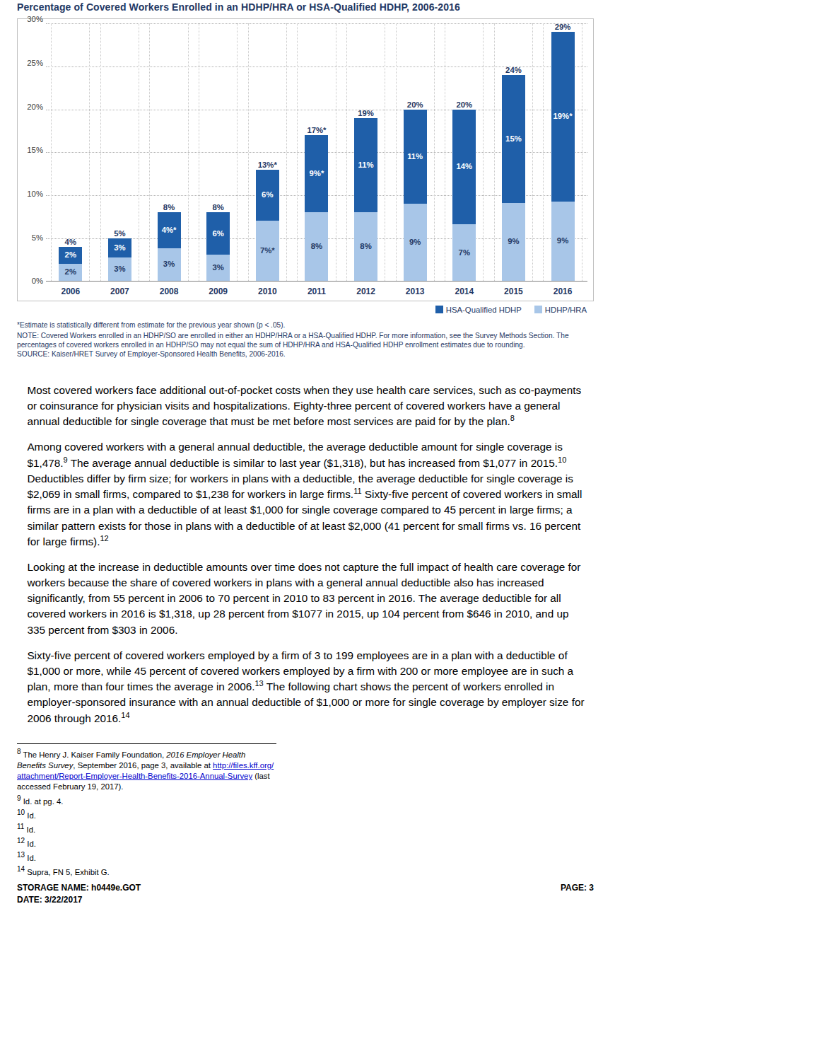Percentage of Covered Workers Enrolled in an HDHP/HRA or HSA-Qualified HDHP, 2006-2016
30% 25% 20% 15% 10% 5% 0%
4%
2%
2%
5%
3%
3%
8%
4%*
3%
8%
6%
3%
13%*
6%
7%*
17%*
9%*
8%
19%
11%
8%
20%
11%
9%
20%
14%
7%
24%
15%
9%
29%
19%*
9%
20062007200820092010 201120122013201420152016
HSA-Qualified HDHP HDHP/HRA
*Estimate is statistically different from estimate for the previous year shown (p < .05).
NOTE: Covered Workers enrolled in an HDHP/SO are enrolled in either an HDHP/HRA or a HSA-Qualified HDHP. For more information, see the Survey Methods Section. The percentages of covered workers enrolled in an HDHP/SO may not equal the sum of HDHP/HRA and HSA-Qualified HDHP enrollment estimates due to rounding.
SOURCE: Kaiser/HRET Survey of Employer-Sponsored Health Benefits, 2006-2016.
Most covered workers face additional out-of-pocket costs when they use health care services, such as co-payments or coinsurance for physician visits and hospitalizations. Eighty-three percent of covered workers have a general annual deductible for single coverage that must be met before most services are paid for by the plan.8
Among covered workers with a general annual deductible, the average deductible amount for single coverage is $1,478.9 The average annual deductible is similar to last year ($1,318), but has increased from $1,077 in 2015.10 Deductibles differ by firm size; for workers in plans with a deductible, the average deductible for single coverage is $2,069 in small firms, compared to $1,238 for workers in large firms.11 Sixty-five percent of covered workers in small firms are in a plan with a deductible of at least $1,000 for single coverage compared to 45 percent in large firms; a similar pattern exists for those in plans with a deductible of at least $2,000 (41 percent for small firms vs. 16 percent for large firms).12
Looking at the increase in deductible amounts over time does not capture the full impact of health care coverage for workers because the share of covered workers in plans with a general annual deductible also has increased significantly, from 55 percent in 2006 to 70 percent in 2010 to 83 percent in 2016. The average deductible for all covered workers in 2016 is $1,318, up 28 percent from $1077 in 2015, up 104 percent from $646 in 2010, and up 335 percent from $303 in 2006.
Sixty-five percent of covered workers employed by a firm of 3 to 199 employees are in a plan with a deductible of $1,000 or more, while 45 percent of covered workers employed by a firm with 200 or more employee are in such a plan, more than four times the average in 2006.13 The following chart shows the percent of workers enrolled in employer-sponsored insurance with an annual deductible of $1,000 or more for single coverage by employer size for 2006 through 2016.14
8 The Henry J. Kaiser Family Foundation, 2016 Employer Health Benefits Survey, September 2016, page 3, available at http://files.kff.org/attachment/Report-Employer-Health-Benefits-2016-Annual-Survey (last accessed February 19, 2017).
9 Id. at pg. 4.
10 Id.
11 Id.
12 Id.
13 Id.
14 Supra, FN 5, Exhibit G.
STORAGE NAME: h0449e.GOT
DATE: 3/22/2017
PAGE: 3